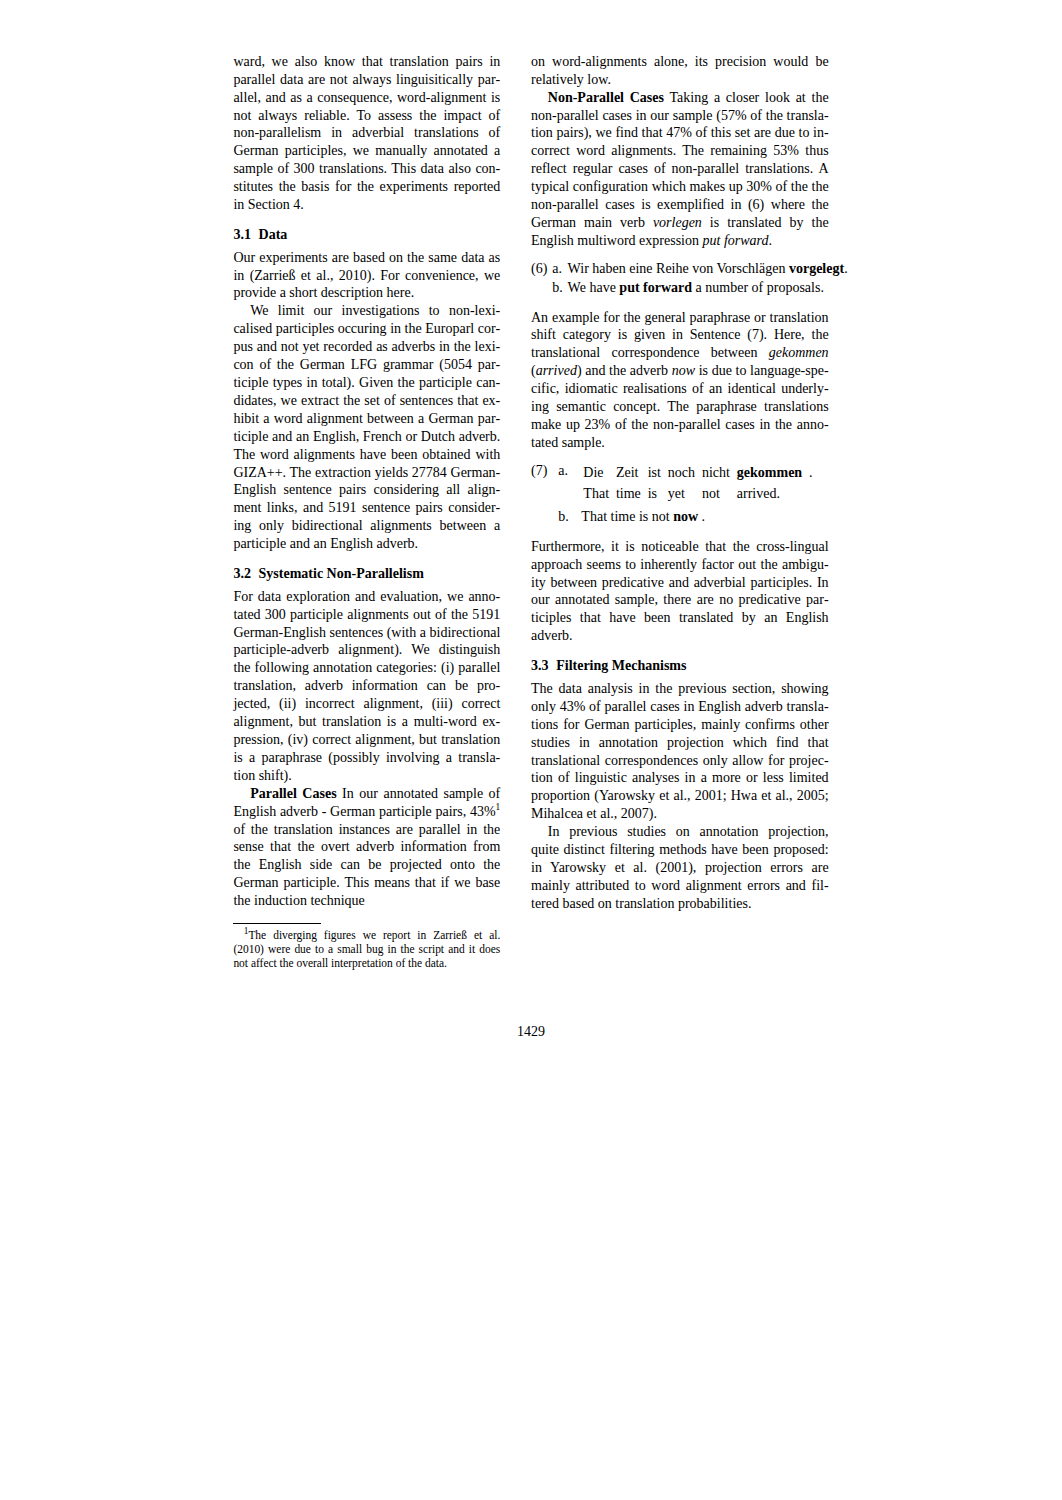ward, we also know that translation pairs in parallel data are not always linguisitically parallel, and as a consequence, word-alignment is not always reliable. To assess the impact of non-parallelism in adverbial translations of German participles, we manually annotated a sample of 300 translations. This data also constitutes the basis for the experiments reported in Section 4.
3.1 Data
Our experiments are based on the same data as in (Zarrieß et al., 2010). For convenience, we provide a short description here.
We limit our investigations to non-lexicalised participles occuring in the Europarl corpus and not yet recorded as adverbs in the lexicon of the German LFG grammar (5054 participle types in total). Given the participle candidates, we extract the set of sentences that exhibit a word alignment between a German participle and an English, French or Dutch adverb. The word alignments have been obtained with GIZA++. The extraction yields 27784 German-English sentence pairs considering all alignment links, and 5191 sentence pairs considering only bidirectional alignments between a participle and an English adverb.
3.2 Systematic Non-Parallelism
For data exploration and evaluation, we annotated 300 participle alignments out of the 5191 German-English sentences (with a bidirectional participle-adverb alignment). We distinguish the following annotation categories: (i) parallel translation, adverb information can be projected, (ii) incorrect alignment, (iii) correct alignment, but translation is a multi-word expression, (iv) correct alignment, but translation is a paraphrase (possibly involving a translation shift).
Parallel Cases In our annotated sample of English adverb - German participle pairs, 43%1 of the translation instances are parallel in the sense that the overt adverb information from the English side can be projected onto the German participle. This means that if we base the induction technique
1The diverging figures we report in Zarrieß et al. (2010) were due to a small bug in the script and it does not affect the overall interpretation of the data.
on word-alignments alone, its precision would be relatively low.
Non-Parallel Cases Taking a closer look at the non-parallel cases in our sample (57% of the translation pairs), we find that 47% of this set are due to incorrect word alignments. The remaining 53% thus reflect regular cases of non-parallel translations. A typical configuration which makes up 30% of the the non-parallel cases is exemplified in (6) where the German main verb vorlegen is translated by the English multiword expression put forward.
| (6) | a. | Wir haben eine Reihe von Vorschlägen vorgelegt . |
| | b. | We have put forward a number of proposals. |
An example for the general paraphrase or translation shift category is given in Sentence (7). Here, the translational correspondence between gekommen (arrived) and the adverb now is due to language-specific, idiomatic realisations of an identical underlying semantic concept. The paraphrase translations make up 23% of the non-parallel cases in the annotated sample.
| (7) | a. | / Die / Zeit / ist / noch / nicht / gekommen / . / / That / time / is / yet / not / arrived. / / |
| | b. | That time is not now . |
Furthermore, it is noticeable that the cross-lingual approach seems to inherently factor out the ambiguity between predicative and adverbial participles. In our annotated sample, there are no predicative participles that have been translated by an English adverb.
3.3 Filtering Mechanisms
The data analysis in the previous section, showing only 43% of parallel cases in English adverb translations for German participles, mainly confirms other studies in annotation projection which find that translational correspondences only allow for projection of linguistic analyses in a more or less limited proportion (Yarowsky et al., 2001; Hwa et al., 2005; Mihalcea et al., 2007).
In previous studies on annotation projection, quite distinct filtering methods have been proposed: in Yarowsky et al. (2001), projection errors are mainly attributed to word alignment errors and filtered based on translation probabilities.
1429